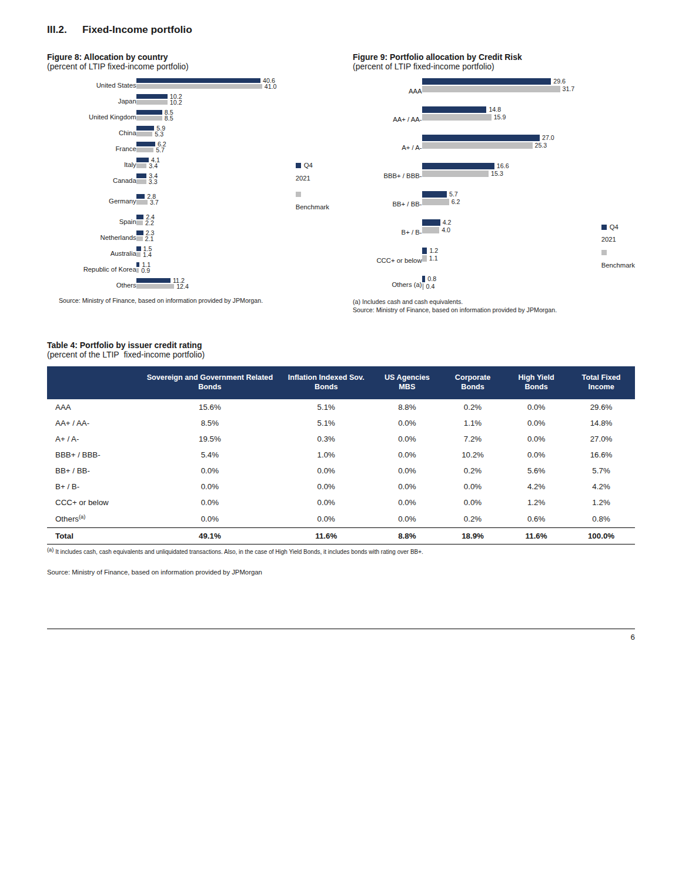III.2. Fixed-Income portfolio
Figure 8: Allocation by country
(percent of LTIP fixed-income portfolio)
| United States | 40.6 41.0 | |
| Japan | 10.2 10.2 | |
| United Kingdom | 8.5 8.5 | |
| China | 5.9 5.3 | |
| France | 6.2 5.7 | |
| Italy | 4.1 3.4 | Q4 2021 |
| Canada | 3.4 3.3 |
| Germany | 2.8 3.7 | Benchmark |
| Spain | 2.4 2.2 | |
| Netherlands | 2.3 2.1 | |
| Australia | 1.5 1.4 | |
| Republic of Korea | 1.1 0.9 | |
| Others | 11.2 12.4 | |
Source: Ministry of Finance, based on information provided by JPMorgan.
Figure 9: Portfolio allocation by Credit Risk
(percent of LTIP fixed-income portfolio)
| AAA | 29.6 31.7 | |
| AA+ / AA- | 14.8 15.9 | |
| A+ / A- | 27.0 25.3 | |
| BBB+ / BBB- | 16.6 15.3 | |
| BB+ / BB- | 5.7 6.2 | |
| B+ / B- | 4.2 4.0 | Q4 2021 |
| CCC+ or below | 1.2 1.1 | Benchmark |
| Others (a) | 0.8 0.4 | |
(a) Includes cash and cash equivalents.
Source: Ministry of Finance, based on information provided by JPMorgan.
Table 4: Portfolio by issuer credit rating
(percent of the LTIP fixed-income portfolio)
| | Sovereign and Government Related Bonds | Inflation Indexed Sov. Bonds | US Agencies MBS | Corporate Bonds | High Yield Bonds | Total Fixed Income |
| --- | --- | --- | --- | --- | --- | --- |
| AAA | 15.6% | 5.1% | 8.8% | 0.2% | 0.0% | 29.6% |
| AA+ / AA- | 8.5% | 5.1% | 0.0% | 1.1% | 0.0% | 14.8% |
| A+ / A- | 19.5% | 0.3% | 0.0% | 7.2% | 0.0% | 27.0% |
| BBB+ / BBB- | 5.4% | 1.0% | 0.0% | 10.2% | 0.0% | 16.6% |
| BB+ / BB- | 0.0% | 0.0% | 0.0% | 0.2% | 5.6% | 5.7% |
| B+ / B- | 0.0% | 0.0% | 0.0% | 0.0% | 4.2% | 4.2% |
| CCC+ or below | 0.0% | 0.0% | 0.0% | 0.0% | 1.2% | 1.2% |
| Others (a) | 0.0% | 0.0% | 0.0% | 0.2% | 0.6% | 0.8% |
| Total | 49.1% | 11.6% | 8.8% | 18.9% | 11.6% | 100.0% |
(a) It includes cash, cash equivalents and unliquidated transactions. Also, in the case of High Yield Bonds, it includes bonds with rating over BB+.
Source: Ministry of Finance, based on information provided by JPMorgan
6